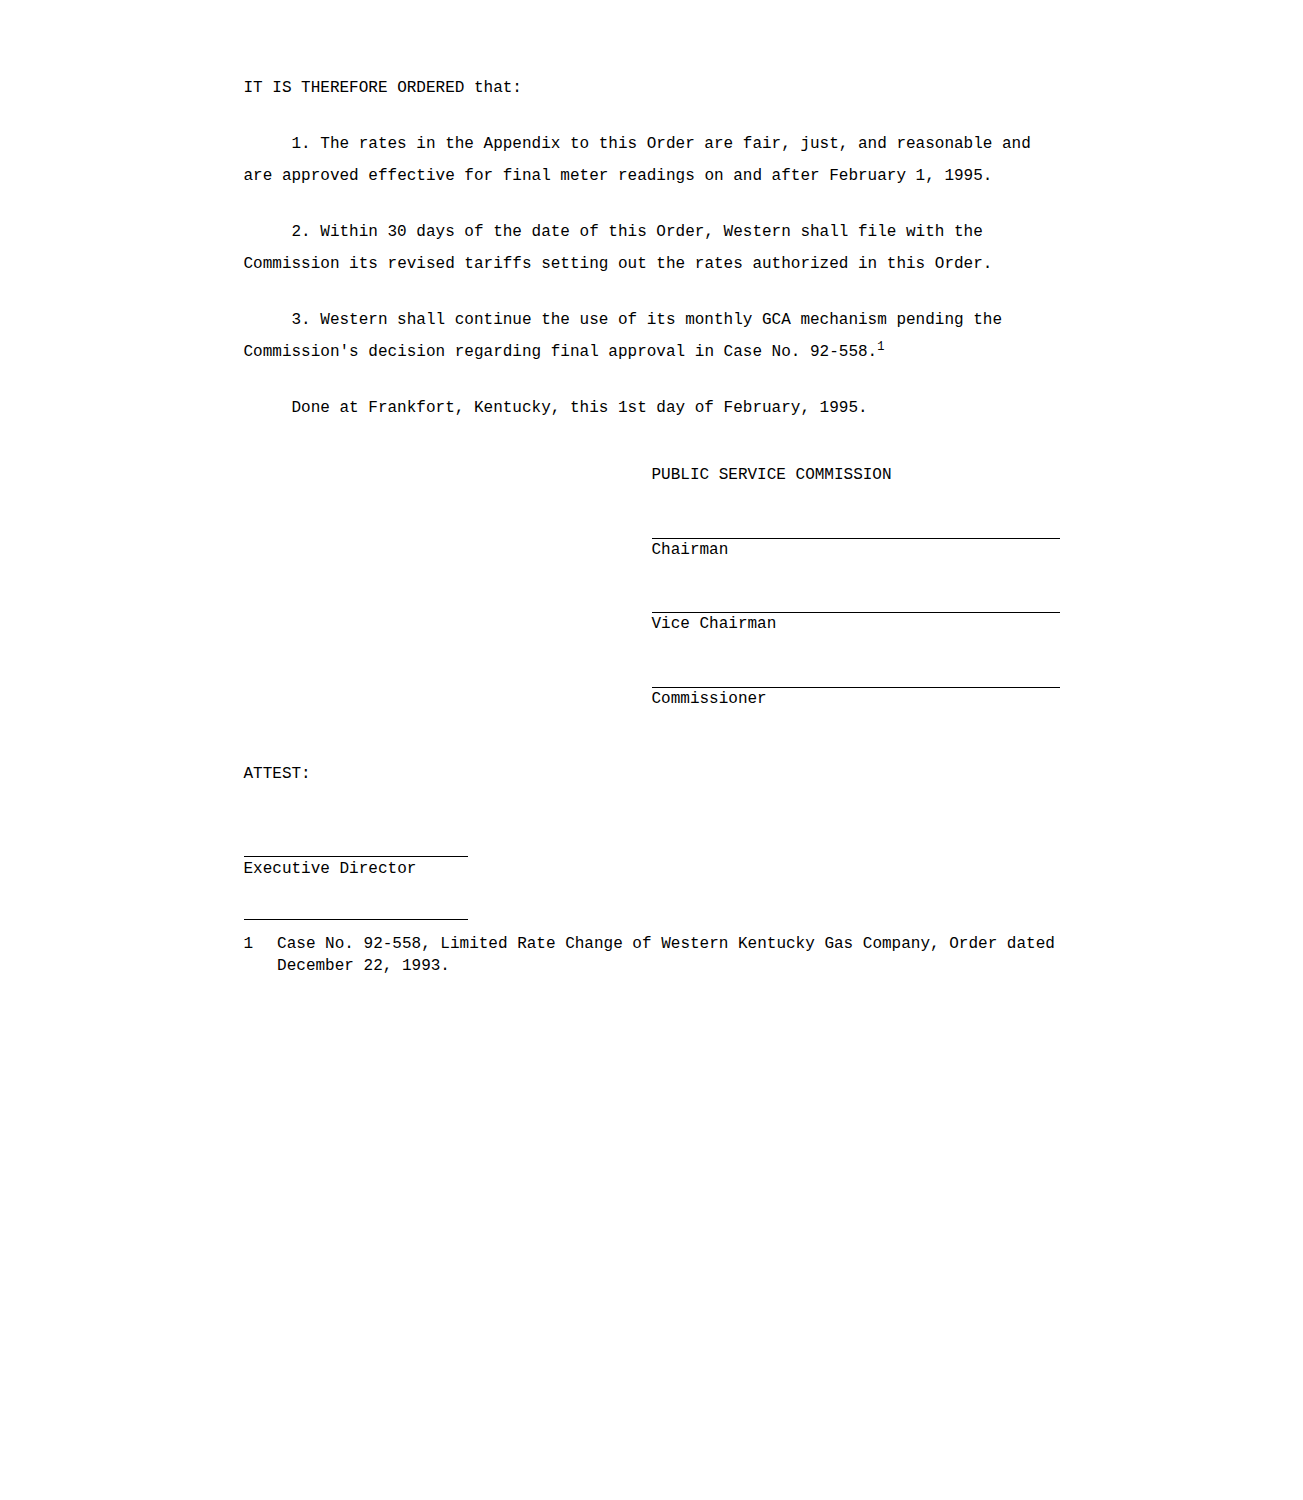IT IS THEREFORE ORDERED that:
1. The rates in the Appendix to this Order are fair, just, and reasonable and are approved effective for final meter readings on and after February 1, 1995.
2. Within 30 days of the date of this Order, Western shall file with the Commission its revised tariffs setting out the rates authorized in this Order.
3. Western shall continue the use of its monthly GCA mechanism pending the Commission's decision regarding final approval in Case No. 92-558.1
Done at Frankfort, Kentucky, this 1st day of February, 1995.
PUBLIC SERVICE COMMISSION
Chairman
Vice Chairman
Commissioner
ATTEST:
Executive Director
1 Case No. 92-558, Limited Rate Change of Western Kentucky Gas Company, Order dated December 22, 1993.